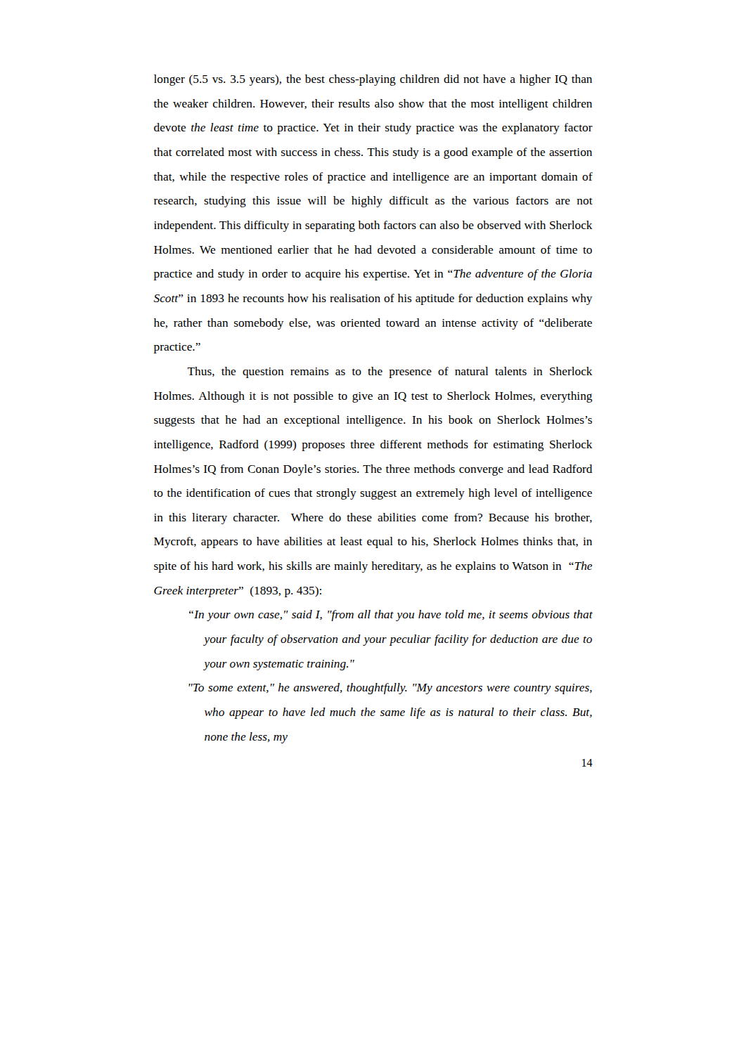longer (5.5 vs. 3.5 years), the best chess-playing children did not have a higher IQ than the weaker children. However, their results also show that the most intelligent children devote the least time to practice. Yet in their study practice was the explanatory factor that correlated most with success in chess. This study is a good example of the assertion that, while the respective roles of practice and intelligence are an important domain of research, studying this issue will be highly difficult as the various factors are not independent. This difficulty in separating both factors can also be observed with Sherlock Holmes. We mentioned earlier that he had devoted a considerable amount of time to practice and study in order to acquire his expertise. Yet in “The adventure of the Gloria Scott” in 1893 he recounts how his realisation of his aptitude for deduction explains why he, rather than somebody else, was oriented toward an intense activity of “deliberate practice.”
Thus, the question remains as to the presence of natural talents in Sherlock Holmes. Although it is not possible to give an IQ test to Sherlock Holmes, everything suggests that he had an exceptional intelligence. In his book on Sherlock Holmes’s intelligence, Radford (1999) proposes three different methods for estimating Sherlock Holmes’s IQ from Conan Doyle’s stories. The three methods converge and lead Radford to the identification of cues that strongly suggest an extremely high level of intelligence in this literary character. Where do these abilities come from? Because his brother, Mycroft, appears to have abilities at least equal to his, Sherlock Holmes thinks that, in spite of his hard work, his skills are mainly hereditary, as he explains to Watson in “The Greek interpreter” (1893, p. 435):
“In your own case," said I, "from all that you have told me, it seems obvious that your faculty of observation and your peculiar facility for deduction are due to your own systematic training."
"To some extent," he answered, thoughtfully. "My ancestors were country squires, who appear to have led much the same life as is natural to their class. But, none the less, my
14